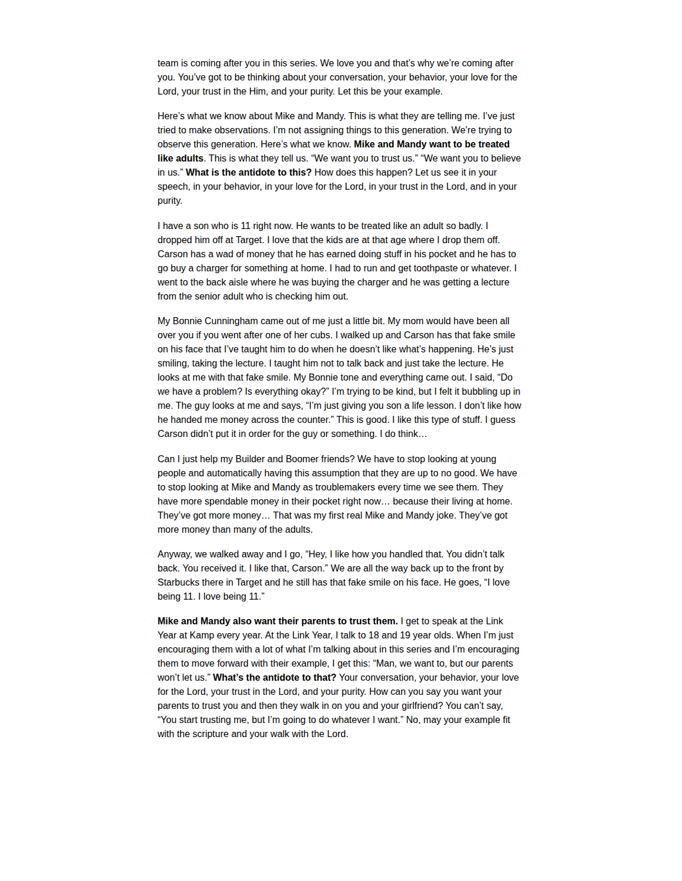team is coming after you in this series. We love you and that’s why we’re coming after you. You’ve got to be thinking about your conversation, your behavior, your love for the Lord, your trust in the Him, and your purity. Let this be your example.
Here’s what we know about Mike and Mandy. This is what they are telling me. I’ve just tried to make observations. I’m not assigning things to this generation. We’re trying to observe this generation. Here’s what we know. Mike and Mandy want to be treated like adults. This is what they tell us. “We want you to trust us.” “We want you to believe in us.” What is the antidote to this? How does this happen? Let us see it in your speech, in your behavior, in your love for the Lord, in your trust in the Lord, and in your purity.
I have a son who is 11 right now. He wants to be treated like an adult so badly. I dropped him off at Target. I love that the kids are at that age where I drop them off. Carson has a wad of money that he has earned doing stuff in his pocket and he has to go buy a charger for something at home. I had to run and get toothpaste or whatever. I went to the back aisle where he was buying the charger and he was getting a lecture from the senior adult who is checking him out.
My Bonnie Cunningham came out of me just a little bit. My mom would have been all over you if you went after one of her cubs. I walked up and Carson has that fake smile on his face that I’ve taught him to do when he doesn’t like what’s happening. He’s just smiling, taking the lecture. I taught him not to talk back and just take the lecture. He looks at me with that fake smile. My Bonnie tone and everything came out. I said, “Do we have a problem? Is everything okay?” I’m trying to be kind, but I felt it bubbling up in me. The guy looks at me and says, “I’m just giving you son a life lesson. I don’t like how he handed me money across the counter.” This is good. I like this type of stuff. I guess Carson didn’t put it in order for the guy or something. I do think…
Can I just help my Builder and Boomer friends? We have to stop looking at young people and automatically having this assumption that they are up to no good. We have to stop looking at Mike and Mandy as troublemakers every time we see them. They have more spendable money in their pocket right now… because their living at home. They’ve got more money… That was my first real Mike and Mandy joke. They’ve got more money than many of the adults.
Anyway, we walked away and I go, “Hey, I like how you handled that. You didn’t talk back. You received it. I like that, Carson.” We are all the way back up to the front by Starbucks there in Target and he still has that fake smile on his face. He goes, “I love being 11. I love being 11.”
Mike and Mandy also want their parents to trust them. I get to speak at the Link Year at Kamp every year. At the Link Year, I talk to 18 and 19 year olds. When I’m just encouraging them with a lot of what I’m talking about in this series and I’m encouraging them to move forward with their example, I get this: “Man, we want to, but our parents won’t let us.” What’s the antidote to that? Your conversation, your behavior, your love for the Lord, your trust in the Lord, and your purity. How can you say you want your parents to trust you and then they walk in on you and your girlfriend? You can’t say, “You start trusting me, but I’m going to do whatever I want.” No, may your example fit with the scripture and your walk with the Lord.